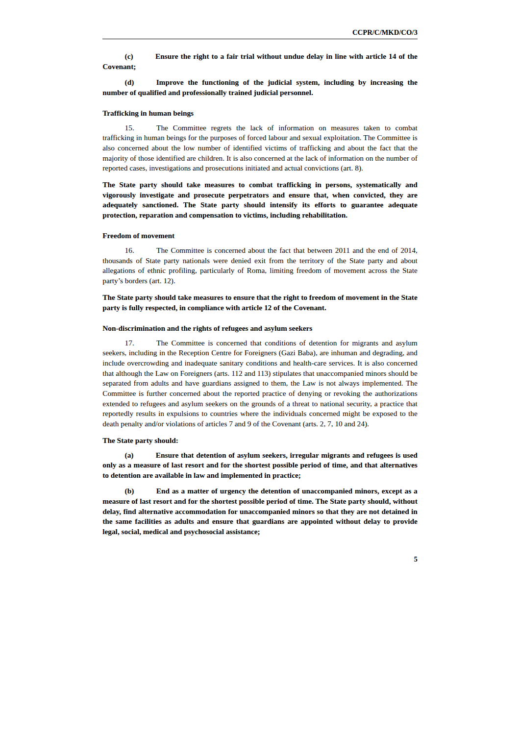CCPR/C/MKD/CO/3
(c) Ensure the right to a fair trial without undue delay in line with article 14 of the Covenant;
(d) Improve the functioning of the judicial system, including by increasing the number of qualified and professionally trained judicial personnel.
Trafficking in human beings
15. The Committee regrets the lack of information on measures taken to combat trafficking in human beings for the purposes of forced labour and sexual exploitation. The Committee is also concerned about the low number of identified victims of trafficking and about the fact that the majority of those identified are children. It is also concerned at the lack of information on the number of reported cases, investigations and prosecutions initiated and actual convictions (art. 8).
The State party should take measures to combat trafficking in persons, systematically and vigorously investigate and prosecute perpetrators and ensure that, when convicted, they are adequately sanctioned. The State party should intensify its efforts to guarantee adequate protection, reparation and compensation to victims, including rehabilitation.
Freedom of movement
16. The Committee is concerned about the fact that between 2011 and the end of 2014, thousands of State party nationals were denied exit from the territory of the State party and about allegations of ethnic profiling, particularly of Roma, limiting freedom of movement across the State party’s borders (art. 12).
The State party should take measures to ensure that the right to freedom of movement in the State party is fully respected, in compliance with article 12 of the Covenant.
Non-discrimination and the rights of refugees and asylum seekers
17. The Committee is concerned that conditions of detention for migrants and asylum seekers, including in the Reception Centre for Foreigners (Gazi Baba), are inhuman and degrading, and include overcrowding and inadequate sanitary conditions and health-care services. It is also concerned that although the Law on Foreigners (arts. 112 and 113) stipulates that unaccompanied minors should be separated from adults and have guardians assigned to them, the Law is not always implemented. The Committee is further concerned about the reported practice of denying or revoking the authorizations extended to refugees and asylum seekers on the grounds of a threat to national security, a practice that reportedly results in expulsions to countries where the individuals concerned might be exposed to the death penalty and/or violations of articles 7 and 9 of the Covenant (arts. 2, 7, 10 and 24).
The State party should:
(a) Ensure that detention of asylum seekers, irregular migrants and refugees is used only as a measure of last resort and for the shortest possible period of time, and that alternatives to detention are available in law and implemented in practice;
(b) End as a matter of urgency the detention of unaccompanied minors, except as a measure of last resort and for the shortest possible period of time. The State party should, without delay, find alternative accommodation for unaccompanied minors so that they are not detained in the same facilities as adults and ensure that guardians are appointed without delay to provide legal, social, medical and psychosocial assistance;
5